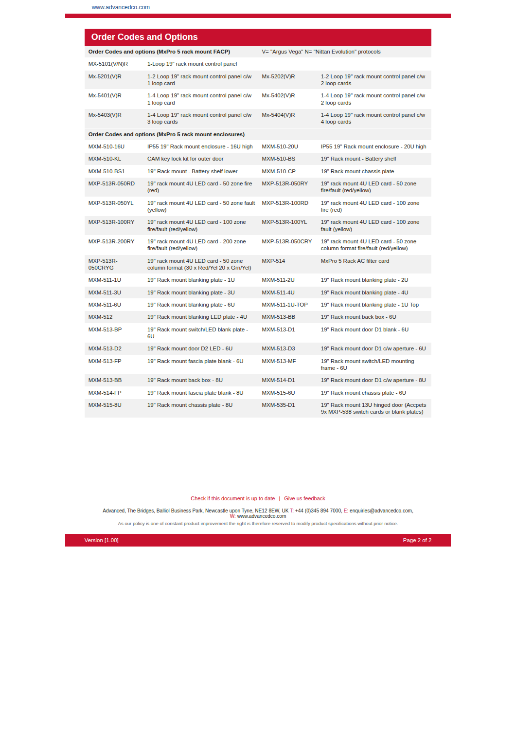www.advancedco.com
Order Codes and Options
| Order Codes and options (MxPro 5 rack mount FACP) | V= "Argus Vega" N= "Nittan Evolution" protocols |
| MX-5101(V/N)R | 1-Loop 19" rack mount control panel | | |
| Mx-5201(V)R | 1-2 Loop 19" rack mount control panel c/w 1 loop card | Mx-5202(V)R | 1-2 Loop 19" rack mount control panel c/w 2 loop cards |
| Mx-5401(V)R | 1-4 Loop 19" rack mount control panel c/w 1 loop card | Mx-5402(V)R | 1-4 Loop 19" rack mount control panel c/w 2 loop cards |
| Mx-5403(V)R | 1-4 Loop 19" rack mount control panel c/w 3 loop cards | Mx-5404(V)R | 1-4 Loop 19" rack mount control panel c/w 4 loop cards |
| Order Codes and options (MxPro 5 rack mount enclosures) |
| MXM-510-16U | IP55 19" Rack mount enclosure - 16U high | MXM-510-20U | IP55 19" Rack mount enclosure - 20U high |
| MXM-510-KL | CAM key lock kit for outer door | MXM-510-BS | 19" Rack mount - Battery shelf |
| MXM-510-BS1 | 19" Rack mount - Battery shelf lower | MXM-510-CP | 19" Rack mount chassis plate |
| MXP-513R-050RD | 19" rack mount 4U LED card - 50 zone fire (red) | MXP-513R-050RY | 19" rack mount 4U LED card - 50 zone fire/fault (red/yellow) |
| MXP-513R-050YL | 19" rack mount 4U LED card - 50 zone fault (yellow) | MXP-513R-100RD | 19" rack mount 4U LED card - 100 zone fire (red) |
| MXP-513R-100RY | 19" rack mount 4U LED card - 100 zone fire/fault (red/yellow) | MXP-513R-100YL | 19" rack mount 4U LED card - 100 zone fault (yellow) |
| MXP-513R-200RY | 19" rack mount 4U LED card - 200 zone fire/fault (red/yellow) | MXP-513R-050CRY | 19" rack mount 4U LED card - 50 zone column format fire/fault (red/yellow) |
| MXP-513R-050CRYG | 19" rack mount 4U LED card - 50 zone column format (30 x Red/Yel 20 x Grn/Yel) | MXP-514 | MxPro 5 Rack AC filter card |
| MXM-511-1U | 19" Rack mount blanking plate - 1U | MXM-511-2U | 19" Rack mount blanking plate - 2U |
| MXM-511-3U | 19" Rack mount blanking plate - 3U | MXM-511-4U | 19" Rack mount blanking plate - 4U |
| MXM-511-6U | 19" Rack mount blanking plate - 6U | MXM-511-1U-TOP | 19" Rack mount blanking plate - 1U Top |
| MXM-512 | 19" Rack mount blanking LED plate - 4U | MXM-513-BB | 19" Rack mount back box - 6U |
| MXM-513-BP | 19" Rack mount switch/LED blank plate - 6U | MXM-513-D1 | 19" Rack mount door D1 blank - 6U |
| MXM-513-D2 | 19" Rack mount door D2 LED - 6U | MXM-513-D3 | 19" Rack mount door D1 c/w aperture - 6U |
| MXM-513-FP | 19" Rack mount fascia plate blank - 6U | MXM-513-MF | 19" Rack mount switch/LED mounting frame - 6U |
| MXM-513-BB | 19" Rack mount back box - 8U | MXM-514-D1 | 19" Rack mount door D1 c/w aperture - 8U |
| MXM-514-FP | 19" Rack mount fascia plate blank - 8U | MXM-515-6U | 19" Rack mount chassis plate - 6U |
| MXM-515-8U | 19" Rack mount chassis plate - 8U | MXM-535-D1 | 19" Rack mount 13U hinged door (Accpets 9x MXP-538 switch cards or blank plates) |
Check if this document is up to date|Give us feedback
Advanced, The Bridges, Balliol Business Park, Newcastle upon Tyne, NE12 8EW, UK T: +44 (0)345 894 7000, E: enquiries@advancedco.com,
W: www.advancedco.com
As our policy is one of constant product improvement the right is therefore reserved to modify product specifications without prior notice.
Version [1.00]
Page 2 of 2